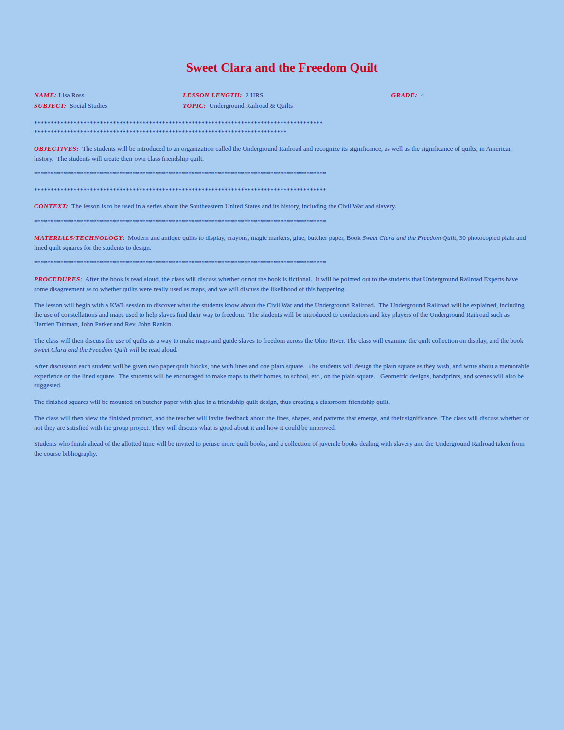Sweet Clara and the Freedom Quilt
| NAME: Lisa Ross | LESSON LENGTH: 2 HRS. | GRADE: 4 |
| SUBJECT: Social Studies | TOPIC: Underground Railroad & Quilts |
****************************************************************************************
*****************************************************************************
OBJECTIVES: The students will be introduced to an organization called the Underground Railroad and recognize its significance, as well as the significance of quilts, in American history. The students will create their own class friendship quilt.
*****************************************************************************************
*****************************************************************************************
CONTEXT: The lesson is to be used in a series about the Southeastern United States and its history, including the Civil War and slavery.
*****************************************************************************************
MATERIALS/TECHNOLOGY: Modern and antique quilts to display, crayons, magic markers, glue, butcher paper, Book Sweet Clara and the Freedom Quilt, 30 photocopied plain and lined quilt squares for the students to design.
*****************************************************************************************
PROCEDURES: After the book is read aloud, the class will discuss whether or not the book is fictional. It will be pointed out to the students that Underground Railroad Experts have some disagreement as to whether quilts were really used as maps, and we will discuss the likelihood of this happening.
The lesson will begin with a KWL session to discover what the students know about the Civil War and the Underground Railroad. The Underground Railroad will be explained, including the use of constellations and maps used to help slaves find their way to freedom. The students will be introduced to conductors and key players of the Underground Railroad such as Harriett Tubman, John Parker and Rev. John Rankin.
The class will then discuss the use of quilts as a way to make maps and guide slaves to freedom across the Ohio River. The class will examine the quilt collection on display, and the book Sweet Clara and the Freedom Quilt will be read aloud.
After discussion each student will be given two paper quilt blocks, one with lines and one plain square. The students will design the plain square as they wish, and write about a memorable experience on the lined square. The students will be encouraged to make maps to their homes, to school, etc., on the plain square. Geometric designs, handprints, and scenes will also be suggested.
The finished squares will be mounted on butcher paper with glue in a friendship quilt design, thus creating a classroom friendship quilt.
The class will then view the finished product, and the teacher will invite feedback about the lines, shapes, and patterns that emerge, and their significance. The class will discuss whether or not they are satisfied with the group project. They will discuss what is good about it and how it could be improved.
Students who finish ahead of the allotted time will be invited to peruse more quilt books, and a collection of juvenile books dealing with slavery and the Underground Railroad taken from the course bibliography.